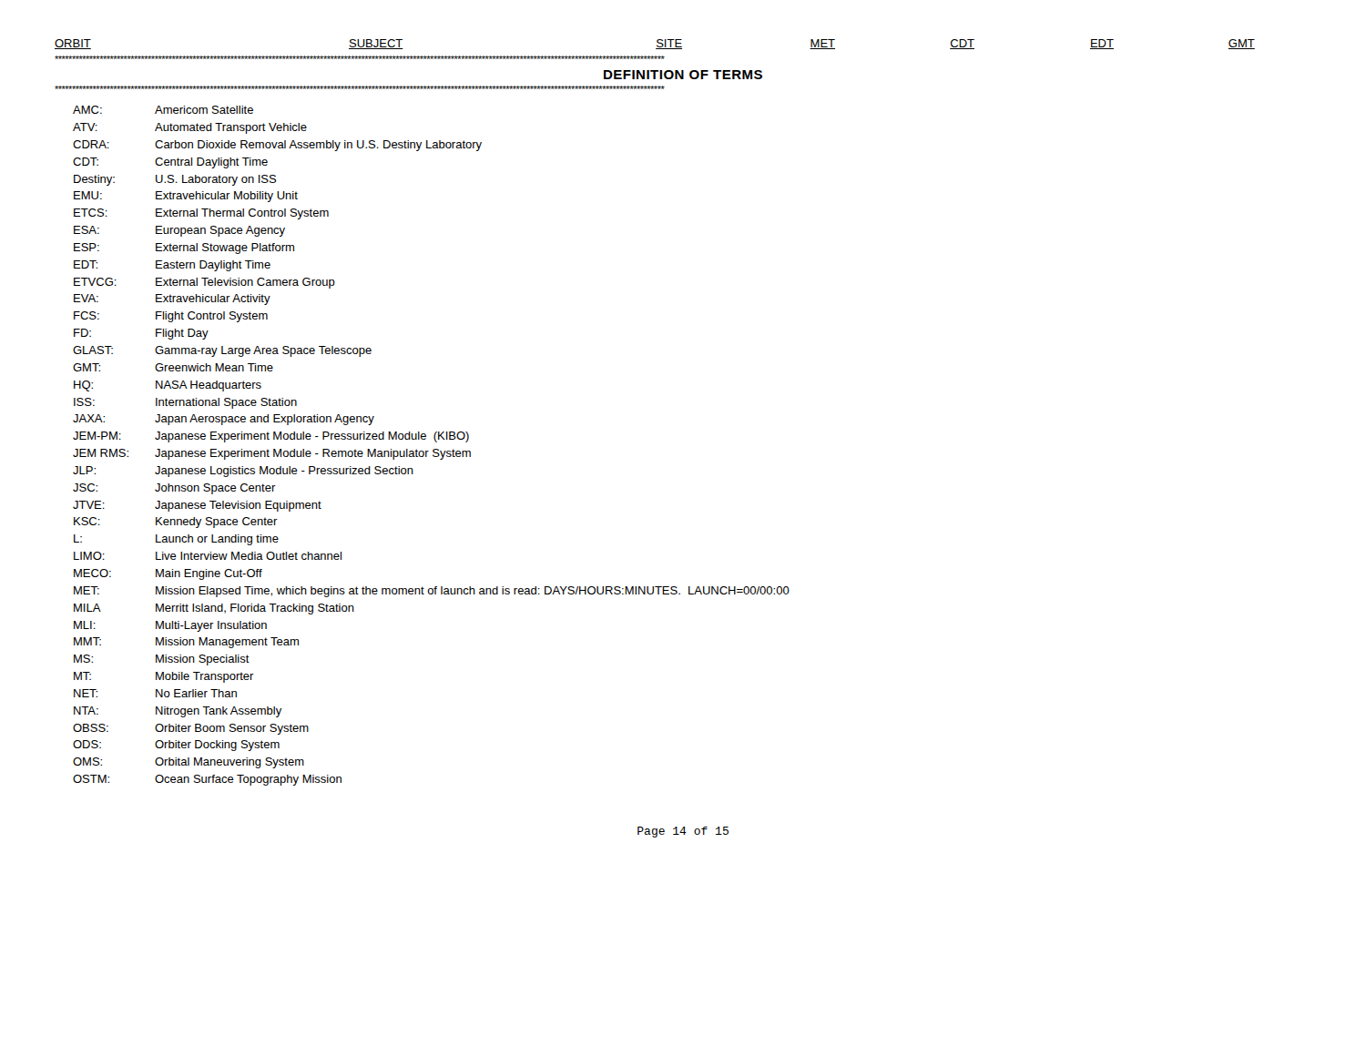| ORBIT | SUBJECT | SITE | MET | CDT | EDT | GMT |
*********************************************************************************************************************************************************************************
DEFINITION OF TERMS
*********************************************************************************************************************************************************************************
| AMC: | Americom Satellite |
| ATV: | Automated Transport Vehicle |
| CDRA: | Carbon Dioxide Removal Assembly in U.S. Destiny Laboratory |
| CDT: | Central Daylight Time |
| Destiny: | U.S. Laboratory on ISS |
| EMU: | Extravehicular Mobility Unit |
| ETCS: | External Thermal Control System |
| ESA: | European Space Agency |
| ESP: | External Stowage Platform |
| EDT: | Eastern Daylight Time |
| ETVCG: | External Television Camera Group |
| EVA: | Extravehicular Activity |
| FCS: | Flight Control System |
| FD: | Flight Day |
| GLAST: | Gamma-ray Large Area Space Telescope |
| GMT: | Greenwich Mean Time |
| HQ: | NASA Headquarters |
| ISS: | International Space Station |
| JAXA: | Japan Aerospace and Exploration Agency |
| JEM-PM: | Japanese Experiment Module - Pressurized Module (KIBO) |
| JEM RMS: | Japanese Experiment Module - Remote Manipulator System |
| JLP: | Japanese Logistics Module - Pressurized Section |
| JSC: | Johnson Space Center |
| JTVE: | Japanese Television Equipment |
| KSC: | Kennedy Space Center |
| L: | Launch or Landing time |
| LIMO: | Live Interview Media Outlet channel |
| MECO: | Main Engine Cut-Off |
| MET: | Mission Elapsed Time, which begins at the moment of launch and is read: DAYS/HOURS:MINUTES. LAUNCH=00/00:00 |
| MILA | Merritt Island, Florida Tracking Station |
| MLI: | Multi-Layer Insulation |
| MMT: | Mission Management Team |
| MS: | Mission Specialist |
| MT: | Mobile Transporter |
| NET: | No Earlier Than |
| NTA: | Nitrogen Tank Assembly |
| OBSS: | Orbiter Boom Sensor System |
| ODS: | Orbiter Docking System |
| OMS: | Orbital Maneuvering System |
| OSTM: | Ocean Surface Topography Mission |
Page 14 of 15